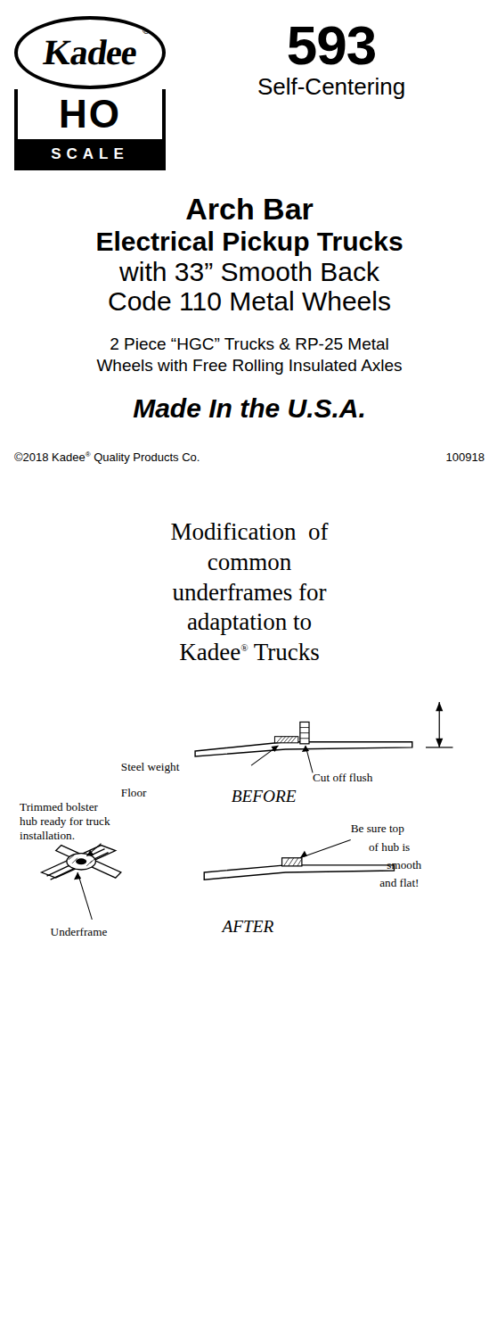Kadee ®
HO
SCALE
593
Self-Centering
Arch Bar
Electrical Pickup Trucks
with 33” Smooth Back
Code 110 Metal Wheels
2 Piece “HGC” Trucks & RP-25 Metal
Wheels with Free Rolling Insulated Axles
Made In the U.S.A.
©2018 Kadee® Quality Products Co. 100918
Modification of
common
underframes for
adaptation to
Kadee® Trucks
Steel weight Cut off flush Floor BEFORE Trimmed bolster hub ready for truck installation. Underframe Be sure top of hub is smooth and flat! AFTER